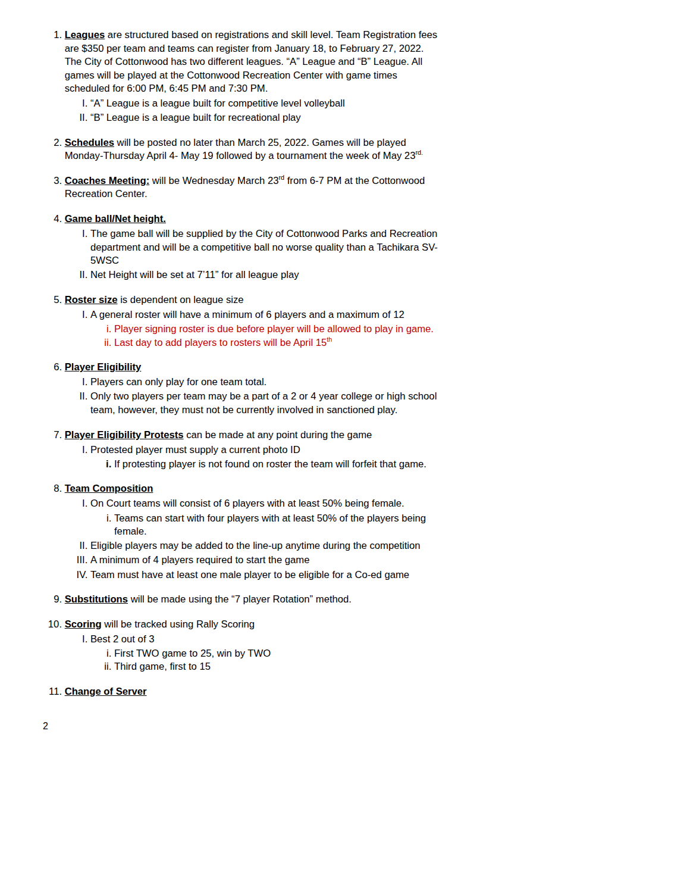Leagues are structured based on registrations and skill level. Team Registration fees are $350 per team and teams can register from January 18, to February 27, 2022. The City of Cottonwood has two different leagues. “A” League and “B” League. All games will be played at the Cottonwood Recreation Center with game times scheduled for 6:00 PM, 6:45 PM and 7:30 PM.
“A” League is a league built for competitive level volleyball
“B” League is a league built for recreational play
Schedules will be posted no later than March 25, 2022. Games will be played Monday-Thursday April 4- May 19 followed by a tournament the week of May 23rd.
Coaches Meeting: will be Wednesday March 23rd from 6-7 PM at the Cottonwood Recreation Center.
Game ball/Net height.
The game ball will be supplied by the City of Cottonwood Parks and Recreation department and will be a competitive ball no worse quality than a Tachikara SV-5WSC
Net Height will be set at 7’11” for all league play
Roster size is dependent on league size
A general roster will have a minimum of 6 players and a maximum of 12
Player signing roster is due before player will be allowed to play in game.
Last day to add players to rosters will be April 15th
Player Eligibility
Players can only play for one team total.
Only two players per team may be a part of a 2 or 4 year college or high school team, however, they must not be currently involved in sanctioned play.
Player Eligibility Protests can be made at any point during the game
Protested player must supply a current photo ID
If protesting player is not found on roster the team will forfeit that game.
Team Composition
On Court teams will consist of 6 players with at least 50% being female.
Teams can start with four players with at least 50% of the players being female.
Eligible players may be added to the line-up anytime during the competition
A minimum of 4 players required to start the game
Team must have at least one male player to be eligible for a Co-ed game
Substitutions will be made using the “7 player Rotation” method.
Scoring will be tracked using Rally Scoring
Best 2 out of 3
First TWO game to 25, win by TWO
Third game, first to 15
Change of Server
2